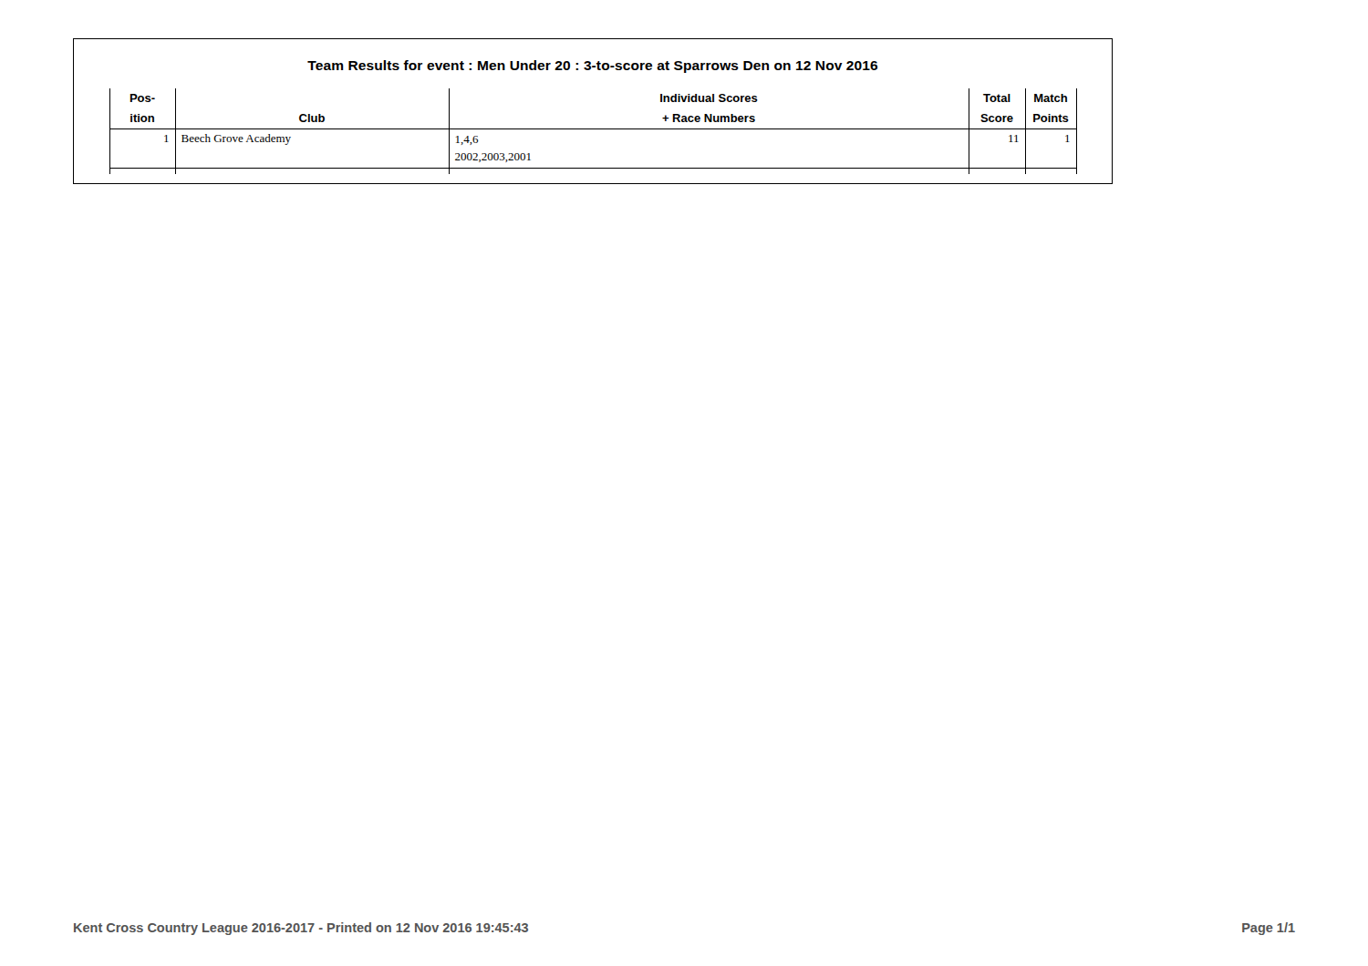Team Results for event : Men Under 20 : 3-to-score at Sparrows Den on 12 Nov 2016
| Pos- | | Individual Scores | Total | Match |
| --- | --- | --- | --- | --- |
| ition | Club | + Race Numbers | Score | Points |
| 1 | Beech Grove Academy | 1,4,6 2002,2003,2001 | 11 | 1 |
Kent Cross Country League 2016-2017 - Printed on 12 Nov 2016 19:45:43 Page 1/1